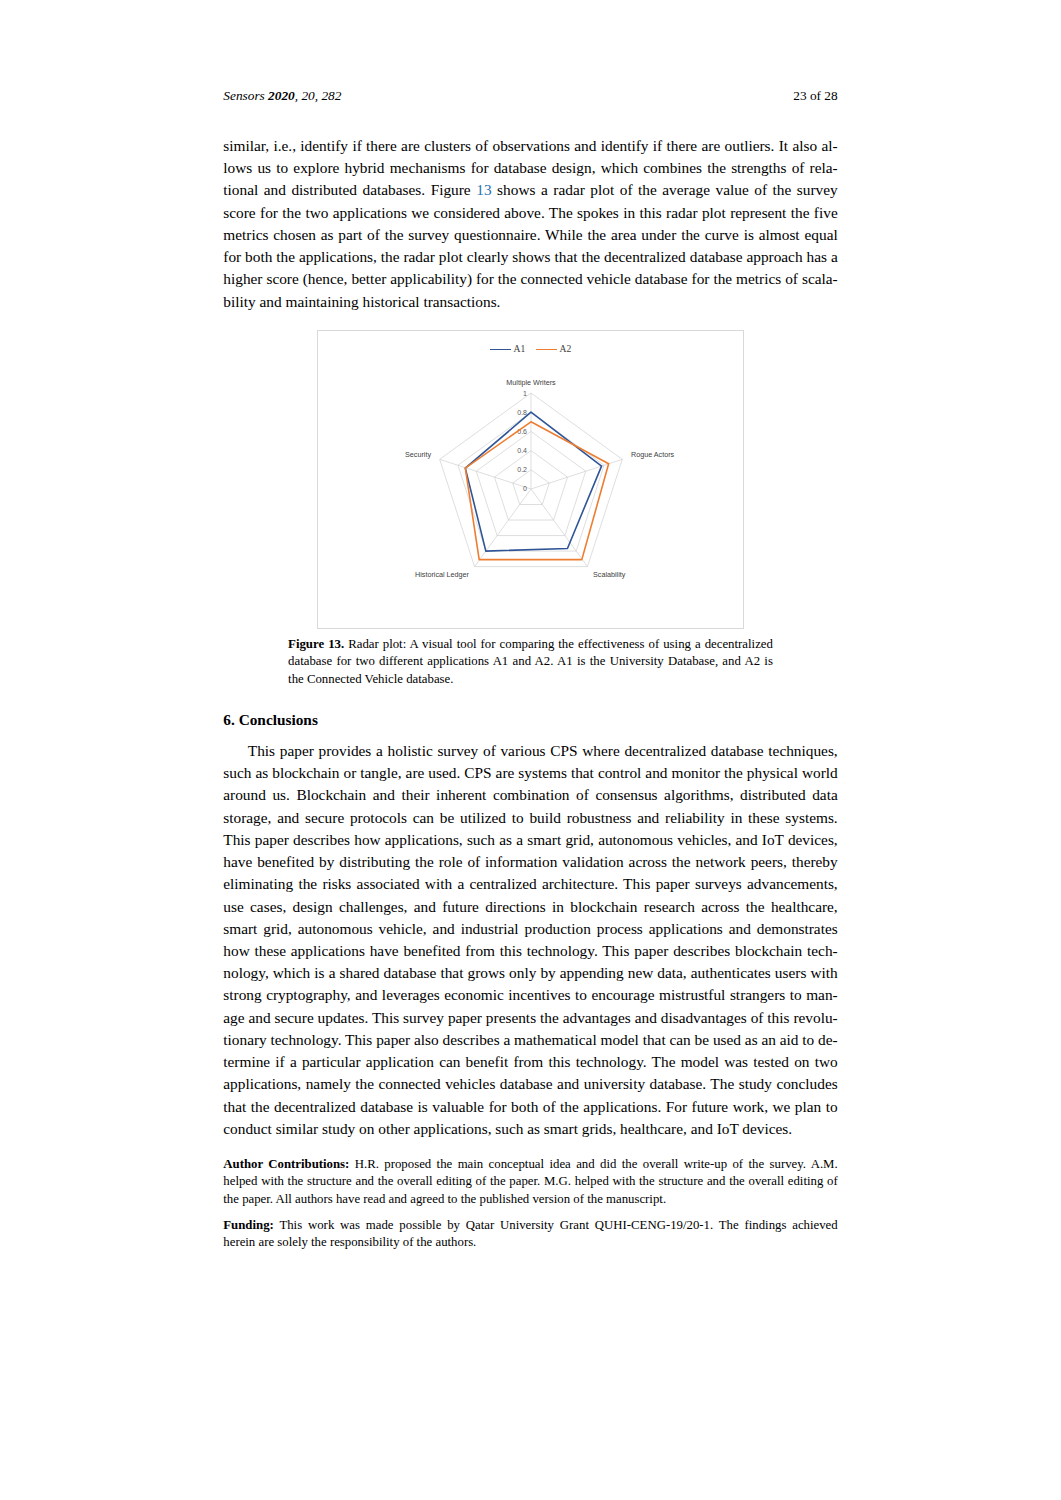Sensors 2020, 20, 282
23 of 28
similar, i.e., identify if there are clusters of observations and identify if there are outliers. It also allows us to explore hybrid mechanisms for database design, which combines the strengths of relational and distributed databases. Figure 13 shows a radar plot of the average value of the survey score for the two applications we considered above. The spokes in this radar plot represent the five metrics chosen as part of the survey questionnaire. While the area under the curve is almost equal for both the applications, the radar plot clearly shows that the decentralized database approach has a higher score (hence, better applicability) for the connected vehicle database for the metrics of scalability and maintaining historical transactions.
A1 A2
Multiple Writers Rogue Actors Scalability Historical Ledger Security 1 0.8 0.6 0.4 0.2 0
Figure 13. Radar plot: A visual tool for comparing the effectiveness of using a decentralized database for two different applications A1 and A2. A1 is the University Database, and A2 is the Connected Vehicle database.
6. Conclusions
This paper provides a holistic survey of various CPS where decentralized database techniques, such as blockchain or tangle, are used. CPS are systems that control and monitor the physical world around us. Blockchain and their inherent combination of consensus algorithms, distributed data storage, and secure protocols can be utilized to build robustness and reliability in these systems. This paper describes how applications, such as a smart grid, autonomous vehicles, and IoT devices, have benefited by distributing the role of information validation across the network peers, thereby eliminating the risks associated with a centralized architecture. This paper surveys advancements, use cases, design challenges, and future directions in blockchain research across the healthcare, smart grid, autonomous vehicle, and industrial production process applications and demonstrates how these applications have benefited from this technology. This paper describes blockchain technology, which is a shared database that grows only by appending new data, authenticates users with strong cryptography, and leverages economic incentives to encourage mistrustful strangers to manage and secure updates. This survey paper presents the advantages and disadvantages of this revolutionary technology. This paper also describes a mathematical model that can be used as an aid to determine if a particular application can benefit from this technology. The model was tested on two applications, namely the connected vehicles database and university database. The study concludes that the decentralized database is valuable for both of the applications. For future work, we plan to conduct similar study on other applications, such as smart grids, healthcare, and IoT devices.
Author Contributions: H.R. proposed the main conceptual idea and did the overall write-up of the survey. A.M. helped with the structure and the overall editing of the paper. M.G. helped with the structure and the overall editing of the paper. All authors have read and agreed to the published version of the manuscript.
Funding: This work was made possible by Qatar University Grant QUHI-CENG-19/20-1. The findings achieved herein are solely the responsibility of the authors.